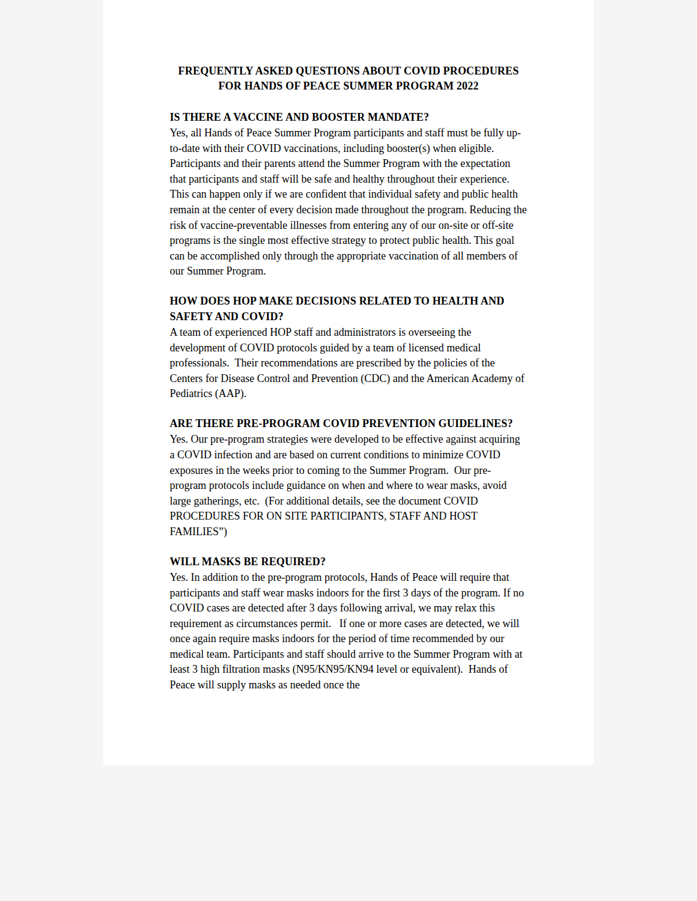FREQUENTLY ASKED QUESTIONS ABOUT COVID PROCEDURES FOR HANDS OF PEACE SUMMER PROGRAM 2022
IS THERE A VACCINE AND BOOSTER MANDATE?
Yes, all Hands of Peace Summer Program participants and staff must be fully up-to-date with their COVID vaccinations, including booster(s) when eligible. Participants and their parents attend the Summer Program with the expectation that participants and staff will be safe and healthy throughout their experience. This can happen only if we are confident that individual safety and public health remain at the center of every decision made throughout the program. Reducing the risk of vaccine-preventable illnesses from entering any of our on-site or off-site programs is the single most effective strategy to protect public health. This goal can be accomplished only through the appropriate vaccination of all members of our Summer Program.
HOW DOES HOP MAKE DECISIONS RELATED TO HEALTH AND SAFETY AND COVID?
A team of experienced HOP staff and administrators is overseeing the development of COVID protocols guided by a team of licensed medical professionals. Their recommendations are prescribed by the policies of the Centers for Disease Control and Prevention (CDC) and the American Academy of Pediatrics (AAP).
ARE THERE PRE-PROGRAM COVID PREVENTION GUIDELINES?
Yes. Our pre-program strategies were developed to be effective against acquiring a COVID infection and are based on current conditions to minimize COVID exposures in the weeks prior to coming to the Summer Program. Our pre-program protocols include guidance on when and where to wear masks, avoid large gatherings, etc. (For additional details, see the document COVID PROCEDURES FOR ON SITE PARTICIPANTS, STAFF AND HOST FAMILIES”)
WILL MASKS BE REQUIRED?
Yes. In addition to the pre-program protocols, Hands of Peace will require that participants and staff wear masks indoors for the first 3 days of the program. If no COVID cases are detected after 3 days following arrival, we may relax this requirement as circumstances permit. If one or more cases are detected, we will once again require masks indoors for the period of time recommended by our medical team. Participants and staff should arrive to the Summer Program with at least 3 high filtration masks (N95/KN95/KN94 level or equivalent). Hands of Peace will supply masks as needed once the